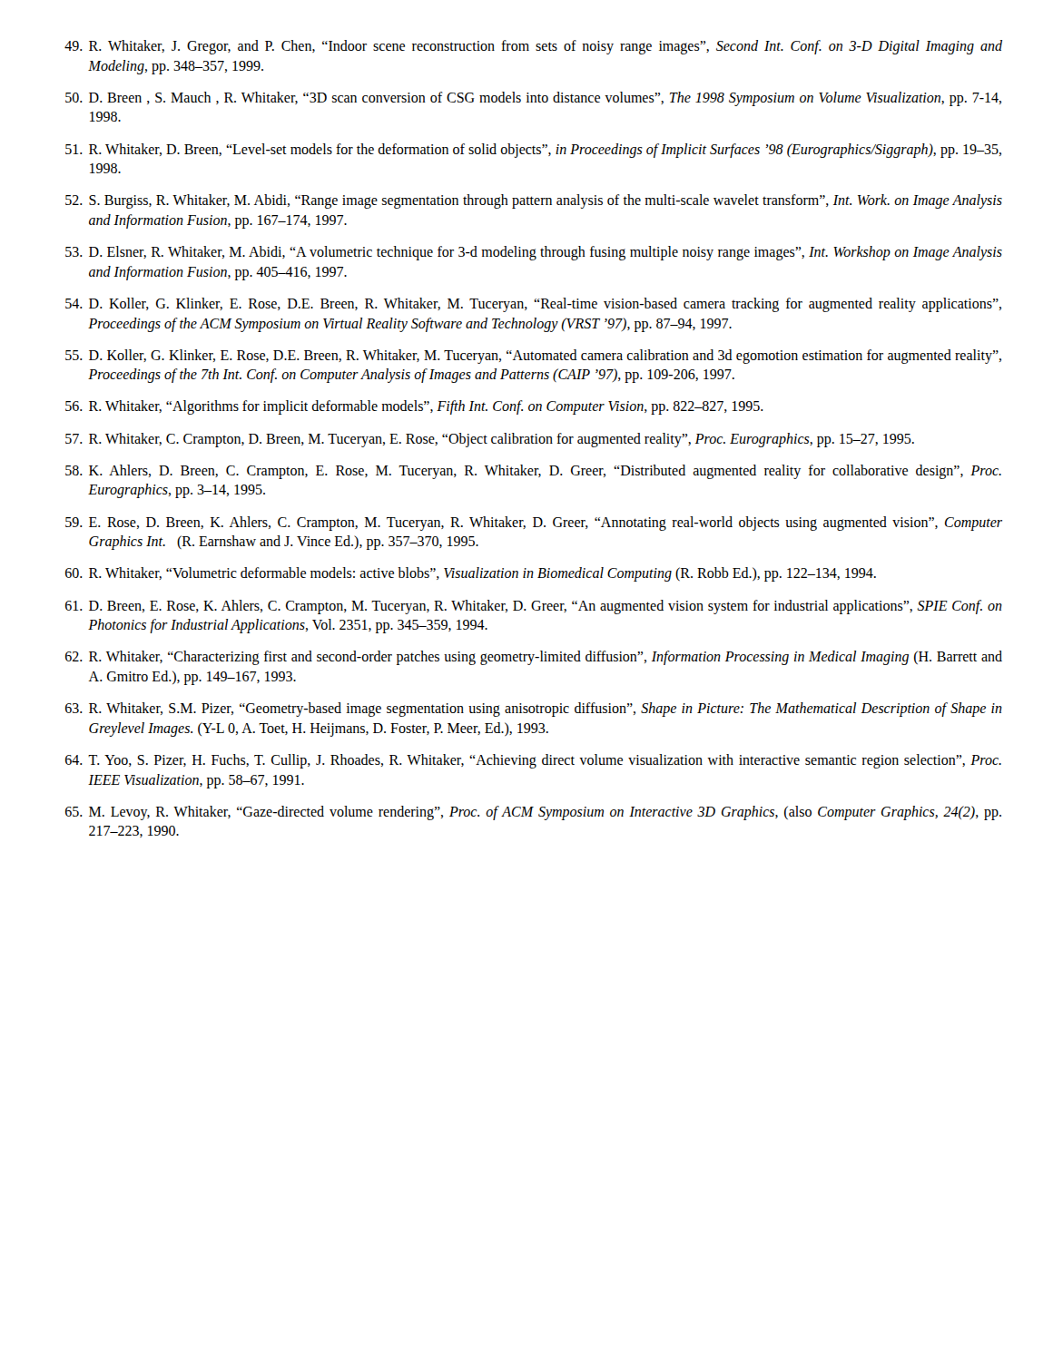R. Whitaker, J. Gregor, and P. Chen, “Indoor scene reconstruction from sets of noisy range images”, Second Int. Conf. on 3-D Digital Imaging and Modeling, pp. 348–357, 1999.
D. Breen , S. Mauch , R. Whitaker, “3D scan conversion of CSG models into distance volumes”, The 1998 Symposium on Volume Visualization, pp. 7-14, 1998.
R. Whitaker, D. Breen, “Level-set models for the deformation of solid objects”, in Proceedings of Implicit Surfaces ’98 (Eurographics/Siggraph), pp. 19–35, 1998.
S. Burgiss, R. Whitaker, M. Abidi, “Range image segmentation through pattern analysis of the multi-scale wavelet transform”, Int. Work. on Image Analysis and Information Fusion, pp. 167–174, 1997.
D. Elsner, R. Whitaker, M. Abidi, “A volumetric technique for 3-d modeling through fusing multiple noisy range images”, Int. Workshop on Image Analysis and Information Fusion, pp. 405–416, 1997.
D. Koller, G. Klinker, E. Rose, D.E. Breen, R. Whitaker, M. Tuceryan, “Real-time vision-based camera tracking for augmented reality applications”, Proceedings of the ACM Symposium on Virtual Reality Software and Technology (VRST ’97), pp. 87–94, 1997.
D. Koller, G. Klinker, E. Rose, D.E. Breen, R. Whitaker, M. Tuceryan, “Automated camera calibration and 3d egomotion estimation for augmented reality”, Proceedings of the 7th Int. Conf. on Computer Analysis of Images and Patterns (CAIP ’97), pp. 109-206, 1997.
R. Whitaker, “Algorithms for implicit deformable models”, Fifth Int. Conf. on Computer Vision, pp. 822–827, 1995.
R. Whitaker, C. Crampton, D. Breen, M. Tuceryan, E. Rose, “Object calibration for augmented reality”, Proc. Eurographics, pp. 15–27, 1995.
K. Ahlers, D. Breen, C. Crampton, E. Rose, M. Tuceryan, R. Whitaker, D. Greer, “Distributed augmented reality for collaborative design”, Proc. Eurographics, pp. 3–14, 1995.
E. Rose, D. Breen, K. Ahlers, C. Crampton, M. Tuceryan, R. Whitaker, D. Greer, “Annotating real-world objects using augmented vision”, Computer Graphics Int. (R. Earnshaw and J. Vince Ed.), pp. 357–370, 1995.
R. Whitaker, “Volumetric deformable models: active blobs”, Visualization in Biomedical Computing (R. Robb Ed.), pp. 122–134, 1994.
D. Breen, E. Rose, K. Ahlers, C. Crampton, M. Tuceryan, R. Whitaker, D. Greer, “An augmented vision system for industrial applications”, SPIE Conf. on Photonics for Industrial Applications, Vol. 2351, pp. 345–359, 1994.
R. Whitaker, “Characterizing first and second-order patches using geometry-limited diffusion”, Information Processing in Medical Imaging (H. Barrett and A. Gmitro Ed.), pp. 149–167, 1993.
R. Whitaker, S.M. Pizer, “Geometry-based image segmentation using anisotropic diffusion”, Shape in Picture: The Mathematical Description of Shape in Greylevel Images. (Y-L 0, A. Toet, H. Heijmans, D. Foster, P. Meer, Ed.), 1993.
T. Yoo, S. Pizer, H. Fuchs, T. Cullip, J. Rhoades, R. Whitaker, “Achieving direct volume visualization with interactive semantic region selection”, Proc. IEEE Visualization, pp. 58–67, 1991.
M. Levoy, R. Whitaker, “Gaze-directed volume rendering”, Proc. of ACM Symposium on Interactive 3D Graphics, (also Computer Graphics, 24(2), pp. 217–223, 1990.